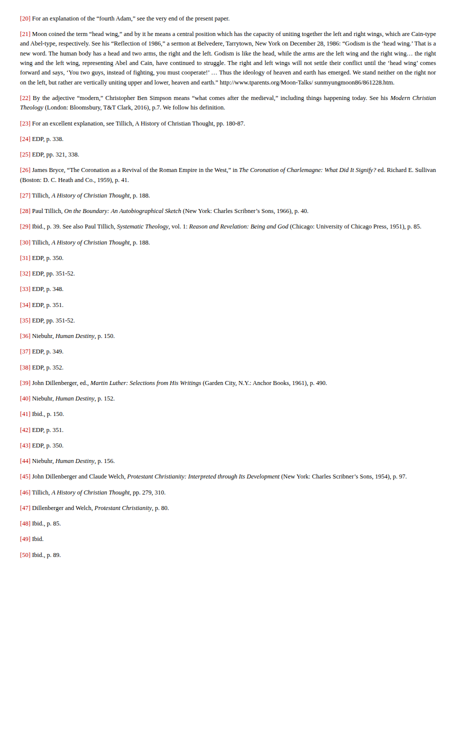[20] For an explanation of the “fourth Adam,” see the very end of the present paper.
[21] Moon coined the term “head wing,” and by it he means a central position which has the capacity of uniting together the left and right wings, which are Cain-type and Abel-type, respectively. See his “Reflection of 1986,” a sermon at Belvedere, Tarrytown, New York on December 28, 1986: “Godism is the ‘head wing.’ That is a new word. The human body has a head and two arms, the right and the left. Godism is like the head, while the arms are the left wing and the right wing… the right wing and the left wing, representing Abel and Cain, have continued to struggle. The right and left wings will not settle their conflict until the ‘head wing’ comes forward and says, ‘You two guys, instead of fighting, you must cooperate!’ … Thus the ideology of heaven and earth has emerged. We stand neither on the right nor on the left, but rather are vertically uniting upper and lower, heaven and earth.” http://www.tparents.org/Moon-Talks/ sunmyungmoon86/861228.htm.
[22] By the adjective “modern,” Christopher Ben Simpson means “what comes after the medieval,” including things happening today. See his Modern Christian Theology (London: Bloomsbury, T&T Clark, 2016), p.7. We follow his definition.
[23] For an excellent explanation, see Tillich, A History of Christian Thought, pp. 180-87.
[24] EDP, p. 338.
[25] EDP, pp. 321, 338.
[26] James Bryce, “The Coronation as a Revival of the Roman Empire in the West,” in The Coronation of Charlemagne: What Did It Signify? ed. Richard E. Sullivan (Boston: D. C. Heath and Co., 1959), p. 41.
[27] Tillich, A History of Christian Thought, p. 188.
[28] Paul Tillich, On the Boundary: An Autobiographical Sketch (New York: Charles Scribner’s Sons, 1966), p. 40.
[29] Ibid., p. 39. See also Paul Tillich, Systematic Theology, vol. 1: Reason and Revelation: Being and God (Chicago: University of Chicago Press, 1951), p. 85.
[30] Tillich, A History of Christian Thought, p. 188.
[31] EDP, p. 350.
[32] EDP, pp. 351-52.
[33] EDP, p. 348.
[34] EDP, p. 351.
[35] EDP, pp. 351-52.
[36] Niebuhr, Human Destiny, p. 150.
[37] EDP, p. 349.
[38] EDP, p. 352.
[39] John Dillenberger, ed., Martin Luther: Selections from His Writings (Garden City, N.Y.: Anchor Books, 1961), p. 490.
[40] Niebuhr, Human Destiny, p. 152.
[41] Ibid., p. 150.
[42] EDP, p. 351.
[43] EDP, p. 350.
[44] Niebuhr, Human Destiny, p. 156.
[45] John Dillenberger and Claude Welch, Protestant Christianity: Interpreted through Its Development (New York: Charles Scribner’s Sons, 1954), p. 97.
[46] Tillich, A History of Christian Thought, pp. 279, 310.
[47] Dillenberger and Welch, Protestant Christianity, p. 80.
[48] Ibid., p. 85.
[49] Ibid.
[50] Ibid., p. 89.